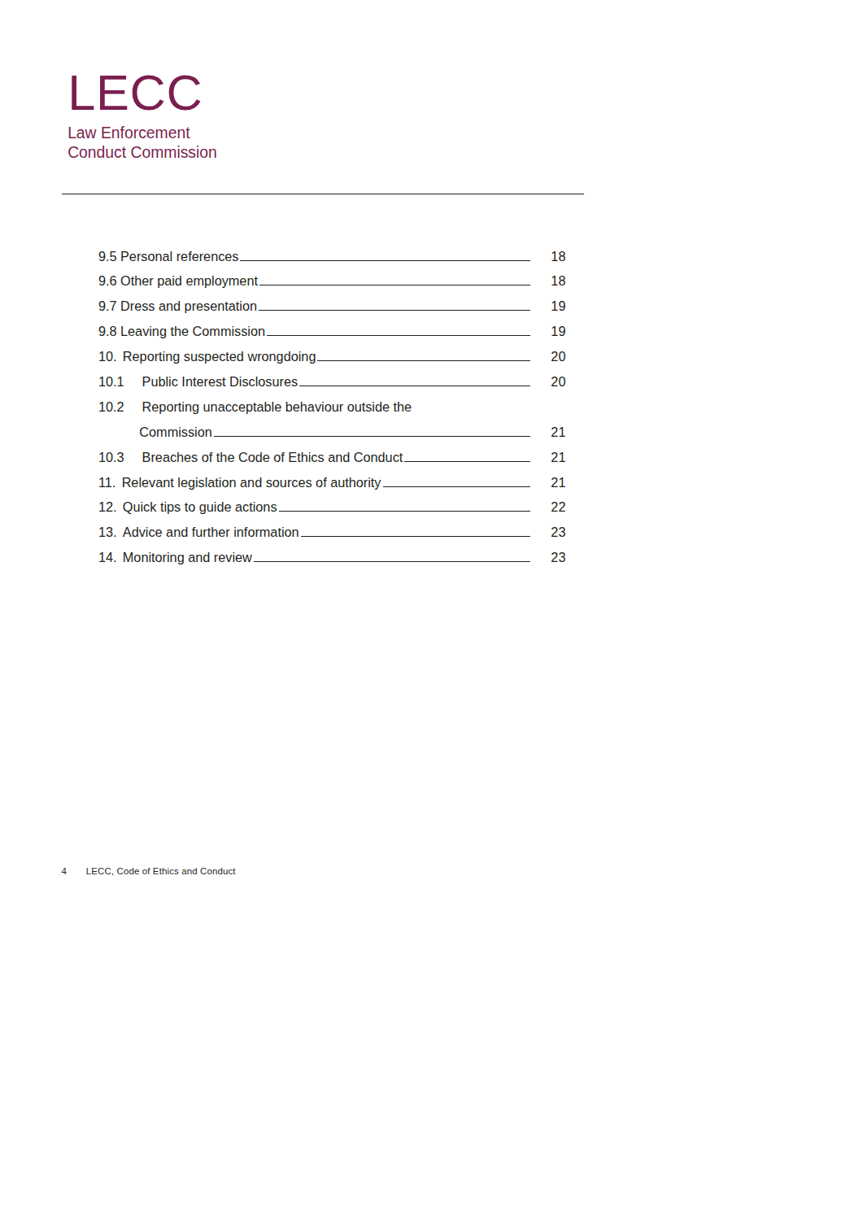LECC Law Enforcement
Conduct Commission
9.5 Personal references 18
9.6 Other paid employment 18
9.7 Dress and presentation 19
9.8 Leaving the Commission 19
10.
Reporting suspected wrongdoing 20
10.1
Public Interest Disclosures 20
10.2 Reporting unacceptable behaviour outside the
Commission 21
10.3
Breaches of the Code of Ethics and Conduct 21
11.
Relevant legislation and sources of authority 21
12.
Quick tips to guide actions 22
13.
Advice and further information 23
14.
Monitoring and review 23
4 LECC, Code of Ethics and Conduct